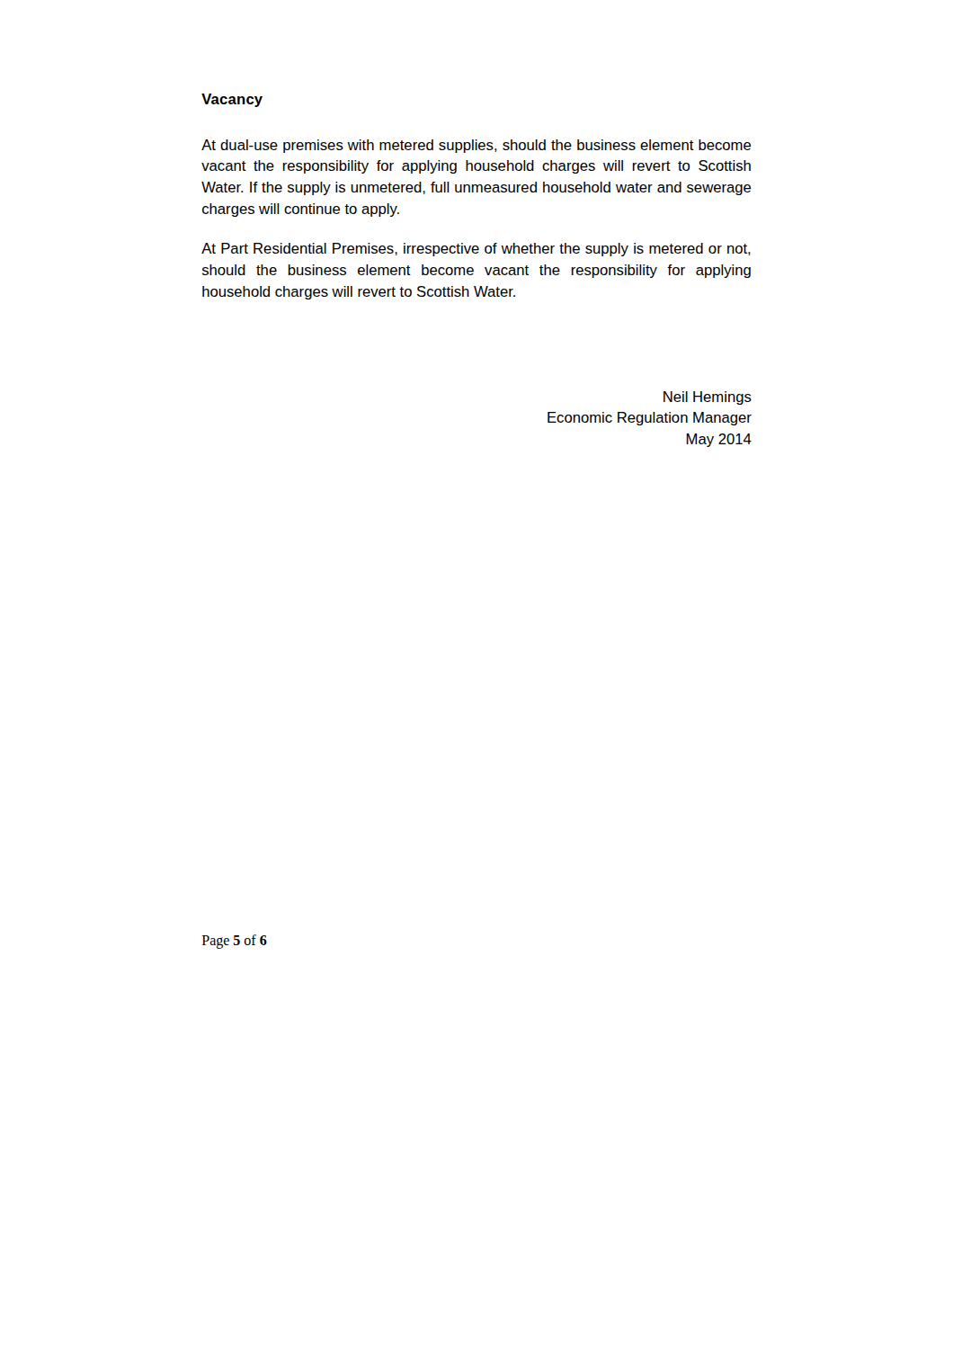Vacancy
At dual-use premises with metered supplies, should the business element become vacant the responsibility for applying household charges will revert to Scottish Water. If the supply is unmetered, full unmeasured household water and sewerage charges will continue to apply.
At Part Residential Premises, irrespective of whether the supply is metered or not, should the business element become vacant the responsibility for applying household charges will revert to Scottish Water.
Neil Hemings
Economic Regulation Manager
May 2014
Page 5 of 6